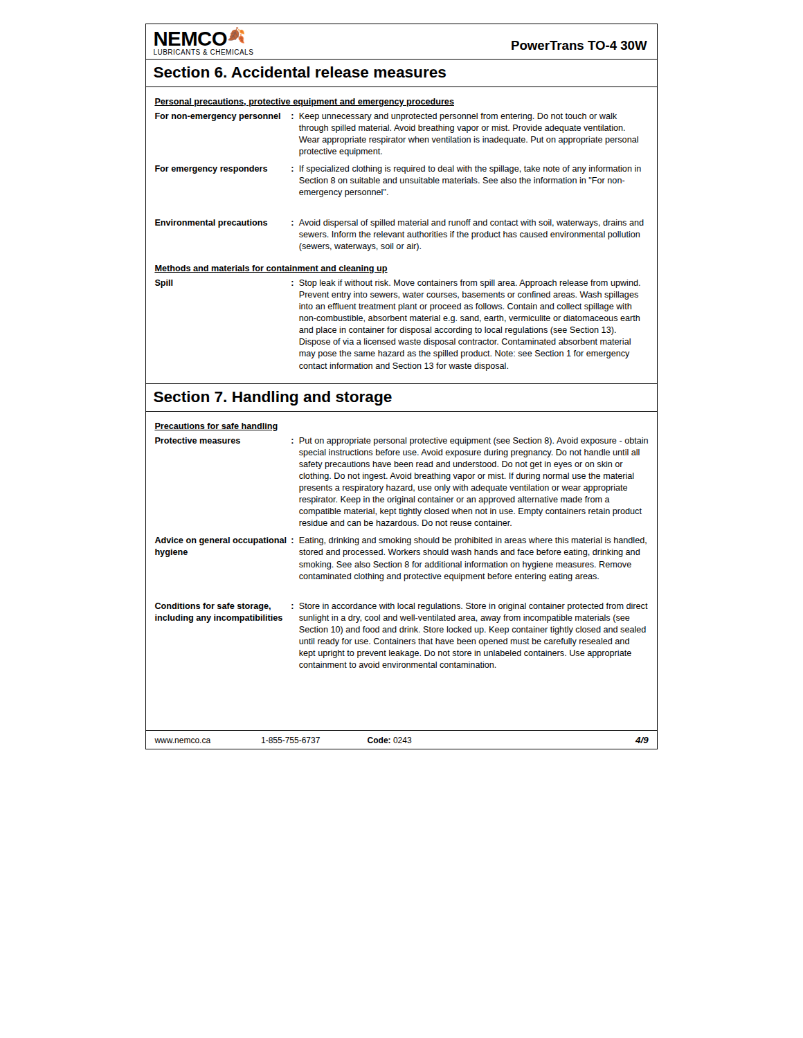NEMCO🍂
LUBRICANTS & CHEMICALS
PowerTrans TO-4 30W
Section 6. Accidental release measures
Personal precautions, protective equipment and emergency procedures
| For non-emergency personnel | : | Keep unnecessary and unprotected personnel from entering. Do not touch or walk through spilled material. Avoid breathing vapor or mist. Provide adequate ventilation. Wear appropriate respirator when ventilation is inadequate. Put on appropriate personal protective equipment. |
| For emergency responders | : | If specialized clothing is required to deal with the spillage, take note of any information in Section 8 on suitable and unsuitable materials. See also the information in "For non-emergency personnel". |
| Environmental precautions | : | Avoid dispersal of spilled material and runoff and contact with soil, waterways, drains and sewers. Inform the relevant authorities if the product has caused environmental pollution (sewers, waterways, soil or air). |
Methods and materials for containment and cleaning up
| Spill | : | Stop leak if without risk. Move containers from spill area. Approach release from upwind. Prevent entry into sewers, water courses, basements or confined areas. Wash spillages into an effluent treatment plant or proceed as follows. Contain and collect spillage with non-combustible, absorbent material e.g. sand, earth, vermiculite or diatomaceous earth and place in container for disposal according to local regulations (see Section 13). Dispose of via a licensed waste disposal contractor. Contaminated absorbent material may pose the same hazard as the spilled product. Note: see Section 1 for emergency contact information and Section 13 for waste disposal. |
Section 7. Handling and storage
Precautions for safe handling
| Protective measures | : | Put on appropriate personal protective equipment (see Section 8). Avoid exposure - obtain special instructions before use. Avoid exposure during pregnancy. Do not handle until all safety precautions have been read and understood. Do not get in eyes or on skin or clothing. Do not ingest. Avoid breathing vapor or mist. If during normal use the material presents a respiratory hazard, use only with adequate ventilation or wear appropriate respirator. Keep in the original container or an approved alternative made from a compatible material, kept tightly closed when not in use. Empty containers retain product residue and can be hazardous. Do not reuse container. |
| Advice on general occupational hygiene | : | Eating, drinking and smoking should be prohibited in areas where this material is handled, stored and processed. Workers should wash hands and face before eating, drinking and smoking. See also Section 8 for additional information on hygiene measures. Remove contaminated clothing and protective equipment before entering eating areas. |
| Conditions for safe storage, including any incompatibilities | : | Store in accordance with local regulations. Store in original container protected from direct sunlight in a dry, cool and well-ventilated area, away from incompatible materials (see Section 10) and food and drink. Store locked up. Keep container tightly closed and sealed until ready for use. Containers that have been opened must be carefully resealed and kept upright to prevent leakage. Do not store in unlabeled containers. Use appropriate containment to avoid environmental contamination. |
www.nemco.ca
1-855-755-6737
Code: 0243
4/9